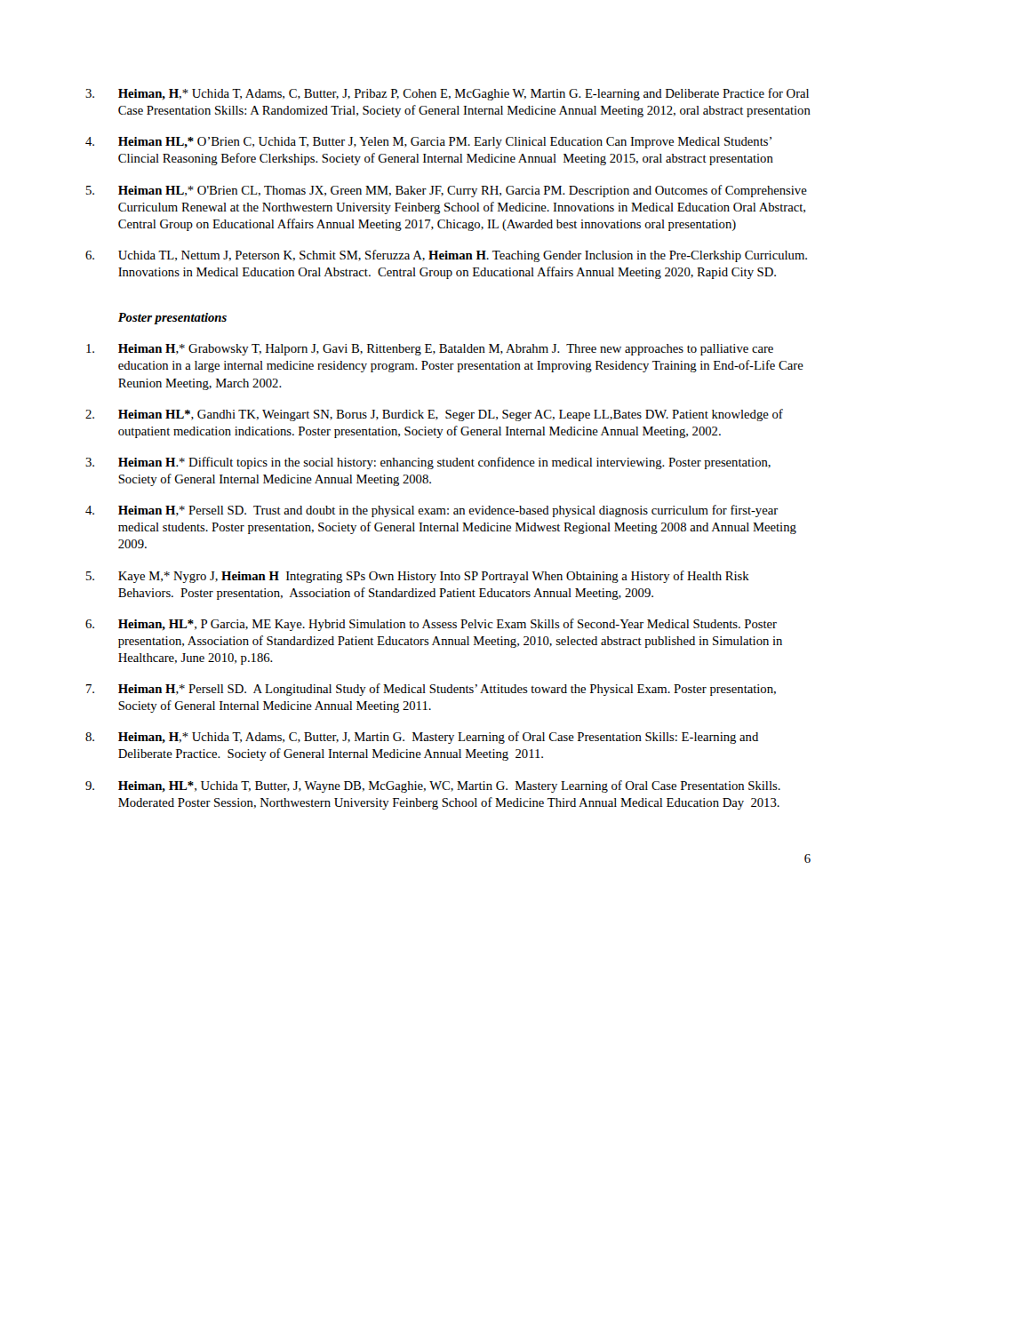Heiman, H,* Uchida T, Adams, C, Butter, J, Pribaz P, Cohen E, McGaghie W, Martin G. E-learning and Deliberate Practice for Oral Case Presentation Skills: A Randomized Trial, Society of General Internal Medicine Annual Meeting 2012, oral abstract presentation
Heiman HL,* O’Brien C, Uchida T, Butter J, Yelen M, Garcia PM. Early Clinical Education Can Improve Medical Students’ Clincial Reasoning Before Clerkships. Society of General Internal Medicine Annual Meeting 2015, oral abstract presentation
Heiman HL,* O'Brien CL, Thomas JX, Green MM, Baker JF, Curry RH, Garcia PM. Description and Outcomes of Comprehensive Curriculum Renewal at the Northwestern University Feinberg School of Medicine. Innovations in Medical Education Oral Abstract, Central Group on Educational Affairs Annual Meeting 2017, Chicago, IL (Awarded best innovations oral presentation)
Uchida TL, Nettum J, Peterson K, Schmit SM, Sferuzza A, Heiman H. Teaching Gender Inclusion in the Pre-Clerkship Curriculum. Innovations in Medical Education Oral Abstract. Central Group on Educational Affairs Annual Meeting 2020, Rapid City SD.
Poster presentations
Heiman H,* Grabowsky T, Halporn J, Gavi B, Rittenberg E, Batalden M, Abrahm J. Three new approaches to palliative care education in a large internal medicine residency program. Poster presentation at Improving Residency Training in End-of-Life Care Reunion Meeting, March 2002.
Heiman HL*, Gandhi TK, Weingart SN, Borus J, Burdick E, Seger DL, Seger AC, Leape LL,Bates DW. Patient knowledge of outpatient medication indications. Poster presentation, Society of General Internal Medicine Annual Meeting, 2002.
Heiman H.* Difficult topics in the social history: enhancing student confidence in medical interviewing. Poster presentation, Society of General Internal Medicine Annual Meeting 2008.
Heiman H,* Persell SD. Trust and doubt in the physical exam: an evidence-based physical diagnosis curriculum for first-year medical students. Poster presentation, Society of General Internal Medicine Midwest Regional Meeting 2008 and Annual Meeting 2009.
Kaye M,* Nygro J, Heiman H Integrating SPs Own History Into SP Portrayal When Obtaining a History of Health Risk Behaviors. Poster presentation, Association of Standardized Patient Educators Annual Meeting, 2009.
Heiman, HL*, P Garcia, ME Kaye. Hybrid Simulation to Assess Pelvic Exam Skills of Second-Year Medical Students. Poster presentation, Association of Standardized Patient Educators Annual Meeting, 2010, selected abstract published in Simulation in Healthcare, June 2010, p.186.
Heiman H,* Persell SD. A Longitudinal Study of Medical Students’ Attitudes toward the Physical Exam. Poster presentation, Society of General Internal Medicine Annual Meeting 2011.
Heiman, H,* Uchida T, Adams, C, Butter, J, Martin G. Mastery Learning of Oral Case Presentation Skills: E-learning and Deliberate Practice. Society of General Internal Medicine Annual Meeting 2011.
Heiman, HL*, Uchida T, Butter, J, Wayne DB, McGaghie, WC, Martin G. Mastery Learning of Oral Case Presentation Skills. Moderated Poster Session, Northwestern University Feinberg School of Medicine Third Annual Medical Education Day 2013.
6